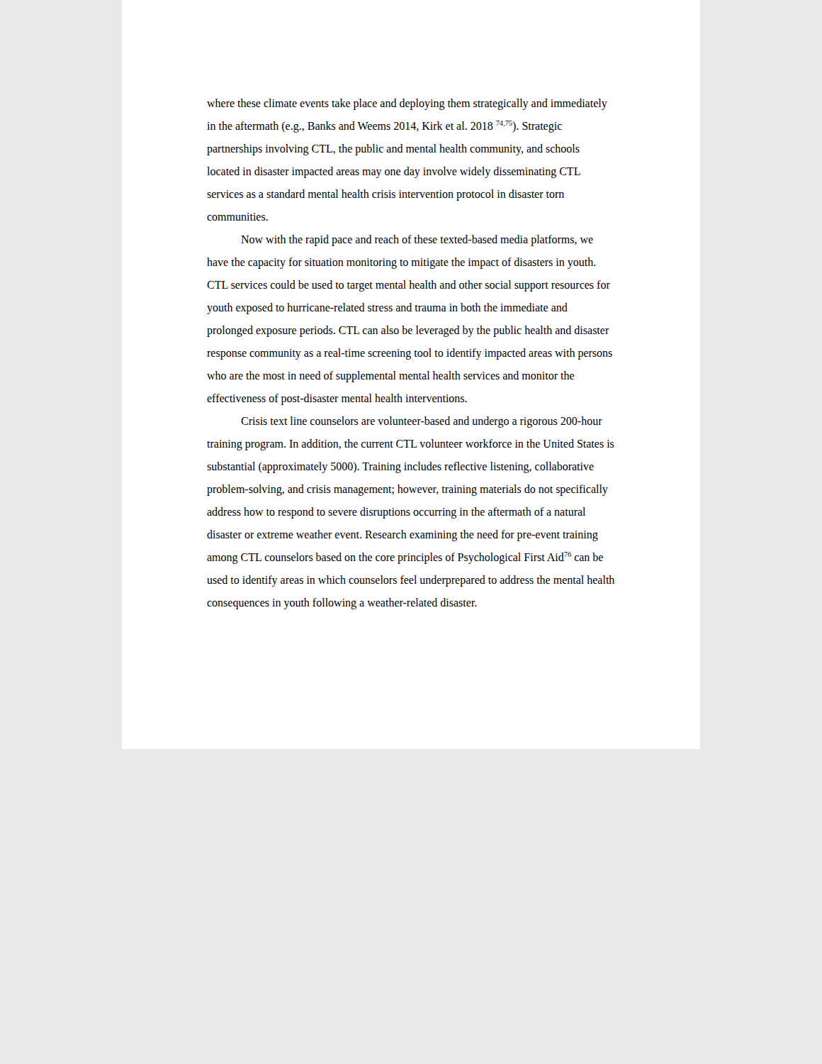where these climate events take place and deploying them strategically and immediately in the aftermath (e.g., Banks and Weems 2014, Kirk et al. 2018 74,75). Strategic partnerships involving CTL, the public and mental health community, and schools located in disaster impacted areas may one day involve widely disseminating CTL services as a standard mental health crisis intervention protocol in disaster torn communities.
Now with the rapid pace and reach of these texted-based media platforms, we have the capacity for situation monitoring to mitigate the impact of disasters in youth. CTL services could be used to target mental health and other social support resources for youth exposed to hurricane-related stress and trauma in both the immediate and prolonged exposure periods. CTL can also be leveraged by the public health and disaster response community as a real-time screening tool to identify impacted areas with persons who are the most in need of supplemental mental health services and monitor the effectiveness of post-disaster mental health interventions.
Crisis text line counselors are volunteer-based and undergo a rigorous 200-hour training program. In addition, the current CTL volunteer workforce in the United States is substantial (approximately 5000). Training includes reflective listening, collaborative problem-solving, and crisis management; however, training materials do not specifically address how to respond to severe disruptions occurring in the aftermath of a natural disaster or extreme weather event. Research examining the need for pre-event training among CTL counselors based on the core principles of Psychological First Aid76 can be used to identify areas in which counselors feel underprepared to address the mental health consequences in youth following a weather-related disaster.